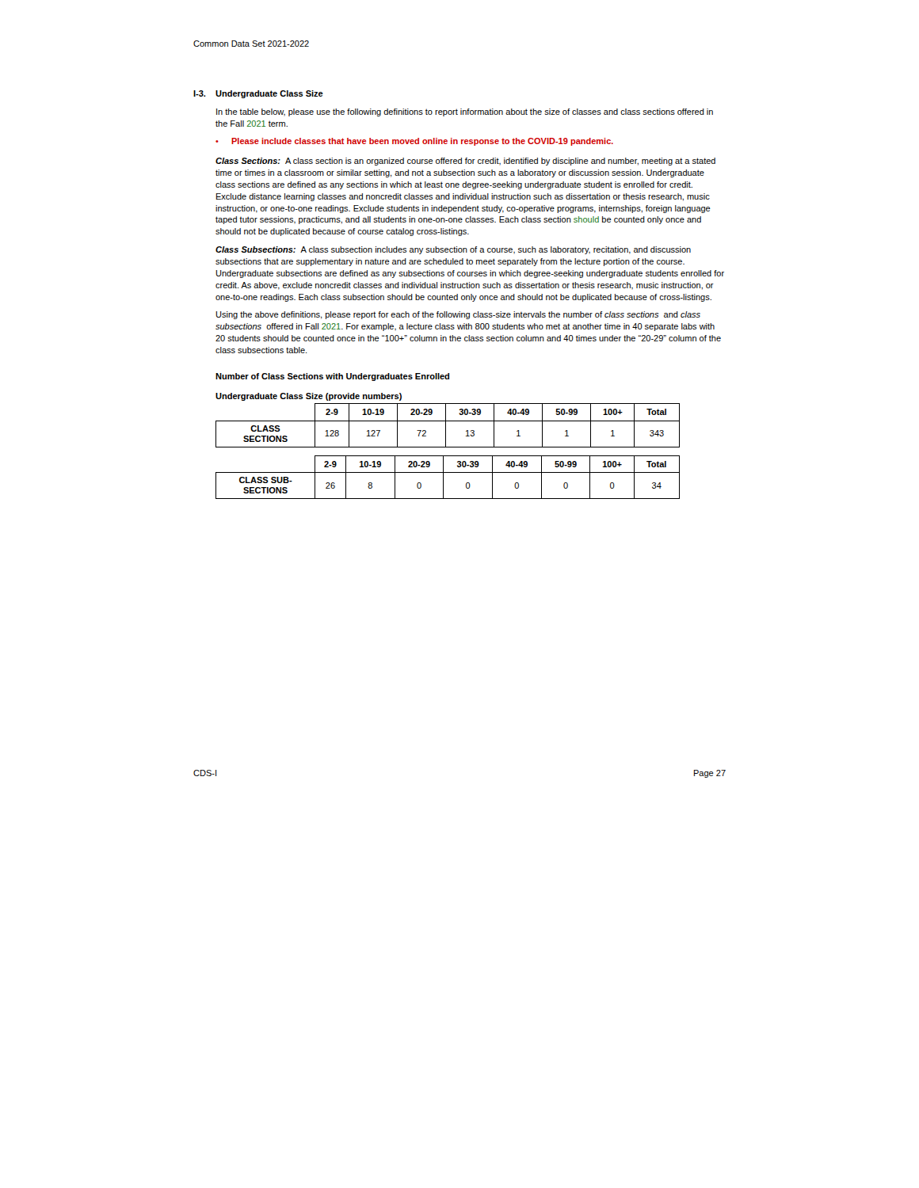Common Data Set 2021-2022
I-3. Undergraduate Class Size
In the table below, please use the following definitions to report information about the size of classes and class sections offered in the Fall 2021 term.
•
Please include classes that have been moved online in response to the COVID-19 pandemic.
Class Sections: A class section is an organized course offered for credit, identified by discipline and number, meeting at a stated time or times in a classroom or similar setting, and not a subsection such as a laboratory or discussion session. Undergraduate class sections are defined as any sections in which at least one degree-seeking undergraduate student is enrolled for credit. Exclude distance learning classes and noncredit classes and individual instruction such as dissertation or thesis research, music instruction, or one-to-one readings. Exclude students in independent study, co-operative programs, internships, foreign language taped tutor sessions, practicums, and all students in one-on-one classes. Each class section should be counted only once and should not be duplicated because of course catalog cross-listings.
Class Subsections: A class subsection includes any subsection of a course, such as laboratory, recitation, and discussion subsections that are supplementary in nature and are scheduled to meet separately from the lecture portion of the course. Undergraduate subsections are defined as any subsections of courses in which degree-seeking undergraduate students enrolled for credit. As above, exclude noncredit classes and individual instruction such as dissertation or thesis research, music instruction, or one-to-one readings. Each class subsection should be counted only once and should not be duplicated because of cross-listings.
Using the above definitions, please report for each of the following class-size intervals the number of class sections and class subsections offered in Fall 2021. For example, a lecture class with 800 students who met at another time in 40 separate labs with 20 students should be counted once in the “100+” column in the class section column and 40 times under the “20-29” column of the class subsections table.
Number of Class Sections with Undergraduates Enrolled
Undergraduate Class Size (provide numbers)
| | 2-9 | 10-19 | 20-29 | 30-39 | 40-49 | 50-99 | 100+ | Total |
| CLASS SECTIONS | 128 | 127 | 72 | 13 | 1 | 1 | 1 | 343 |
| | 2-9 | 10-19 | 20-29 | 30-39 | 40-49 | 50-99 | 100+ | Total |
| CLASS SUB- SECTIONS | 26 | 8 | 0 | 0 | 0 | 0 | 0 | 34 |
CDS-I
Page 27